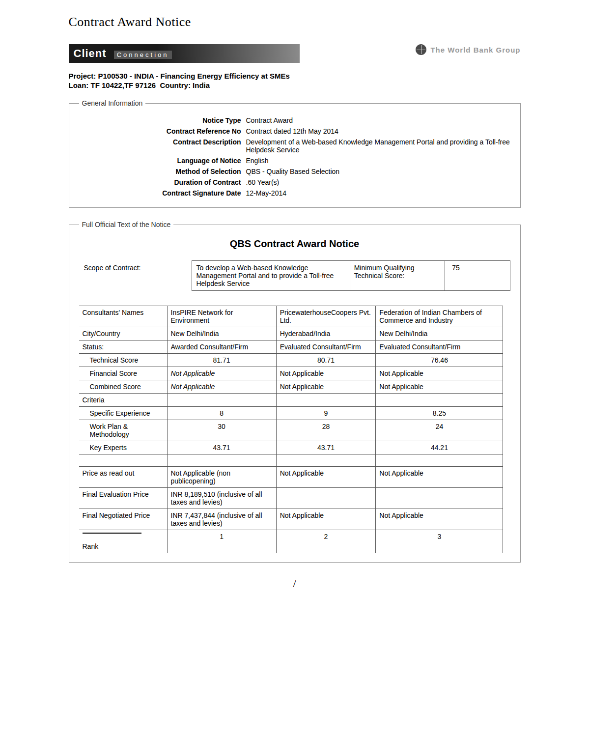Contract Award Notice
Client Connection
The World Bank Group
Project: P100530 - INDIA - Financing Energy Efficiency at SMEs
Loan: TF 10422,TF 97126 Country: India
General Information
| Notice Type | Contract Award |
| Contract Reference No | Contract dated 12th May 2014 |
| Contract Description | Development of a Web-based Knowledge Management Portal and providing a Toll-free Helpdesk Service |
| Language of Notice | English |
| Method of Selection | QBS - Quality Based Selection |
| Duration of Contract | .60 Year(s) |
| Contract Signature Date | 12-May-2014 |
Full Official Text of the Notice
QBS Contract Award Notice
| Scope of Contract: | To develop a Web-based Knowledge Management Portal and to provide a Toll-free Helpdesk Service | Minimum Qualifying Technical Score: | 75 |
| Consultants' Names | InsPIRE Network for Environment | PricewaterhouseCoopers Pvt. Ltd. | Federation of Indian Chambers of Commerce and Industry | |
| City/Country | New Delhi/India | Hyderabad/India | New Delhi/India | |
| Status: | Awarded Consultant/Firm | Evaluated Consultant/Firm | Evaluated Consultant/Firm | |
| Technical Score | 81.71 | 80.71 | 76.46 | |
| Financial Score | Not Applicable | Not Applicable | Not Applicable | |
| Combined Score | Not Applicable | Not Applicable | Not Applicable | |
| Criteria | | | | |
| Specific Experience | 8 | 9 | 8.25 | |
| Work Plan & Methodology | 30 | 28 | 24 | |
| Key Experts | 43.71 | 43.71 | 44.21 | |
| Price as read out | Not Applicable (non publicopening) | Not Applicable | Not Applicable | |
| Final Evaluation Price | INR 8,189,510 (inclusive of all taxes and levies) | | | |
| Final Negotiated Price | INR 7,437,844 (inclusive of all taxes and levies) | Not Applicable | Not Applicable | |
| Rank | 1 | 2 | 3 | |
/